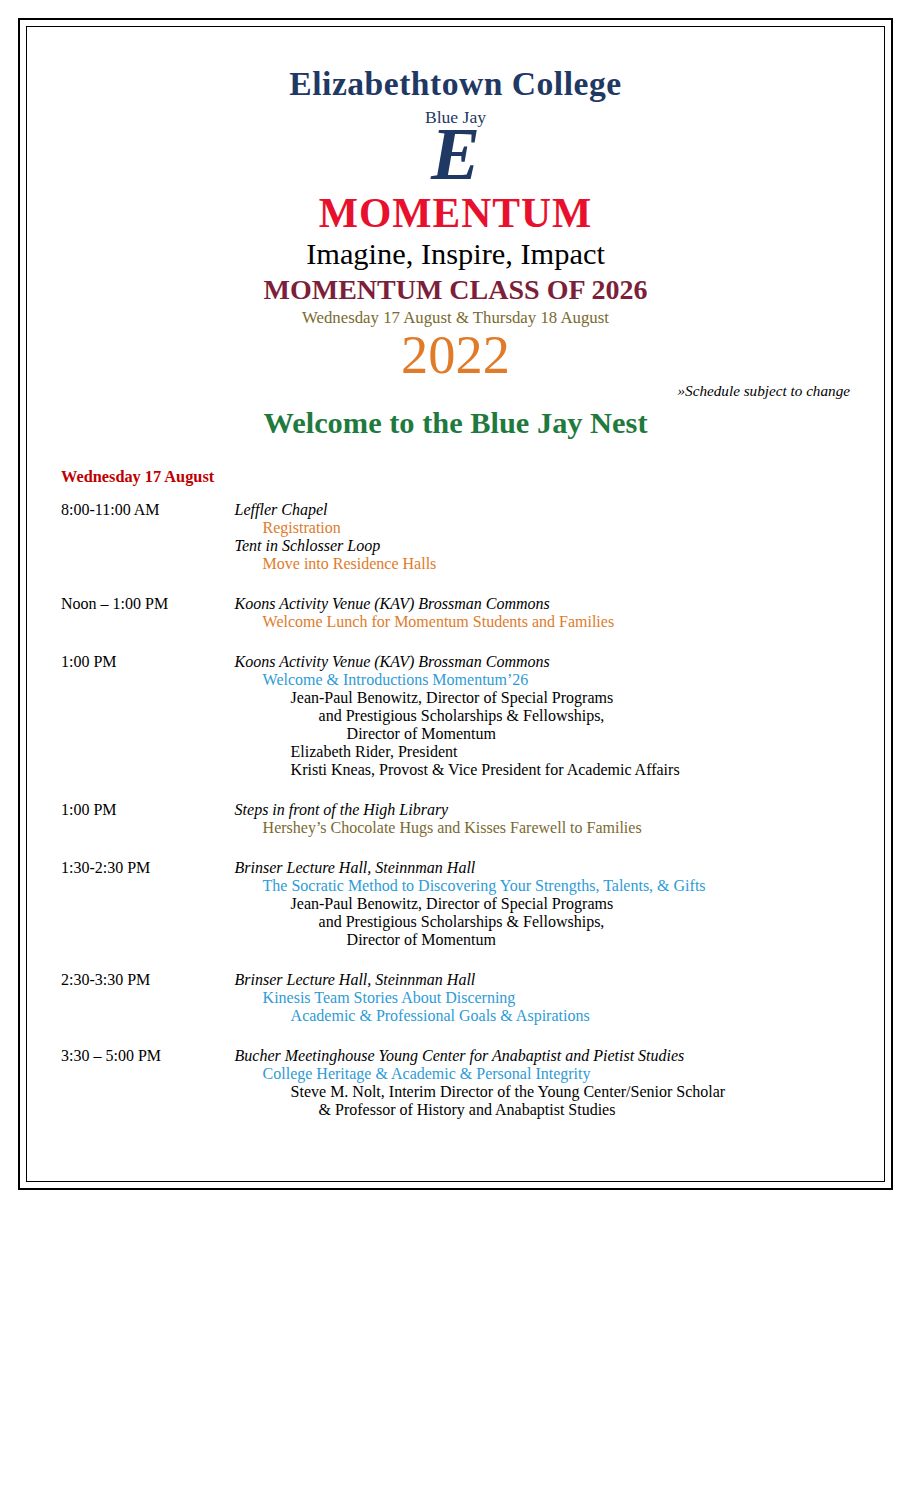Elizabethtown College
Blue Jay E
MOMENTUM
Imagine, Inspire, Impact
MOMENTUM CLASS OF 2026
Wednesday 17 August & Thursday 18 August
2022
»Schedule subject to change
Welcome to the Blue Jay Nest
Wednesday 17 August
| 8:00-11:00 AM | Leffler Chapel Registration Tent in Schlosser Loop Move into Residence Halls |
| Noon – 1:00 PM | Koons Activity Venue (KAV) Brossman Commons Welcome Lunch for Momentum Students and Families |
| 1:00 PM | Koons Activity Venue (KAV) Brossman Commons Welcome & Introductions Momentum’26 Jean-Paul Benowitz, Director of Special Programs and Prestigious Scholarships & Fellowships, Director of Momentum Elizabeth Rider, President Kristi Kneas, Provost & Vice President for Academic Affairs |
| 1:00 PM | Steps in front of the High Library Hershey’s Chocolate Hugs and Kisses Farewell to Families |
| 1:30-2:30 PM | Brinser Lecture Hall, Steinnman Hall The Socratic Method to Discovering Your Strengths, Talents, & Gifts Jean-Paul Benowitz, Director of Special Programs and Prestigious Scholarships & Fellowships, Director of Momentum |
| 2:30-3:30 PM | Brinser Lecture Hall, Steinnman Hall Kinesis Team Stories About Discerning Academic & Professional Goals & Aspirations |
| 3:30 – 5:00 PM | Bucher Meetinghouse Young Center for Anabaptist and Pietist Studies College Heritage & Academic & Personal Integrity Steve M. Nolt, Interim Director of the Young Center/Senior Scholar & Professor of History and Anabaptist Studies |